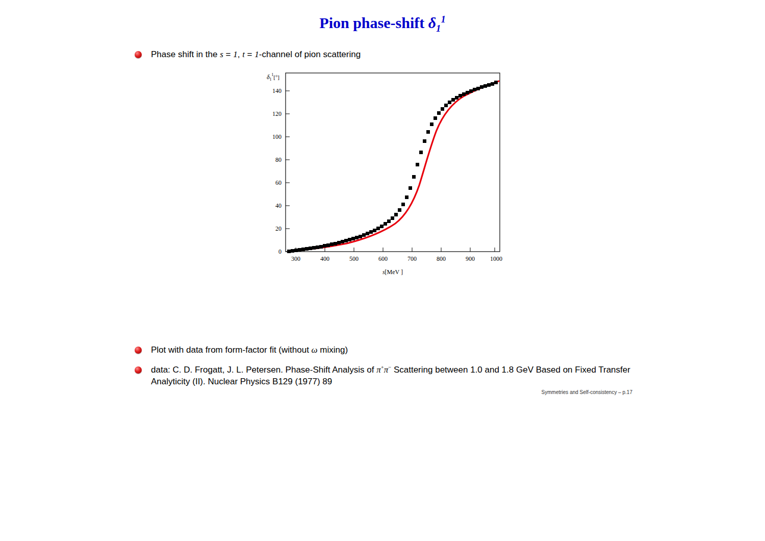Pion phase-shift δ11
Phase shift in the s = 1, t = 1-channel of pion scattering
0 20 40 60 80 100 120 140 δ11[°] 300 400 500 600 700 800 900 1000 s[MeV ]
Plot with data from form-factor fit (without ω mixing)
data: C. D. Frogatt, J. L. Petersen. Phase-Shift Analysis of π+π− Scattering between 1.0 and 1.8 GeV Based on Fixed Transfer Analyticity (II). Nuclear Physics B129 (1977) 89
Symmetries and Self-consistency – p.17